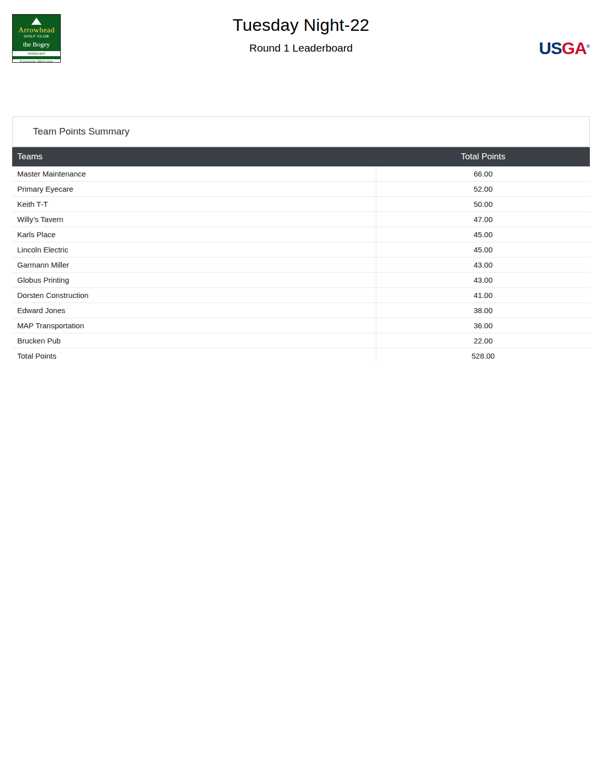Arrowhead GOLF CLUB the Bogey restaurant Everyone Welcome
Tuesday Night-22
Round 1 Leaderboard
US GA®
Team Points Summary
| Teams | Total Points |
| --- | --- |
| Master Maintenance | 66.00 |
| Primary Eyecare | 52.00 |
| Keith T-T | 50.00 |
| Willy’s Tavern | 47.00 |
| Karls Place | 45.00 |
| Lincoln Electric | 45.00 |
| Garmann Miller | 43.00 |
| Globus Printing | 43.00 |
| Dorsten Construction | 41.00 |
| Edward Jones | 38.00 |
| MAP Transportation | 36.00 |
| Brucken Pub | 22.00 |
| Total Points | 528.00 |